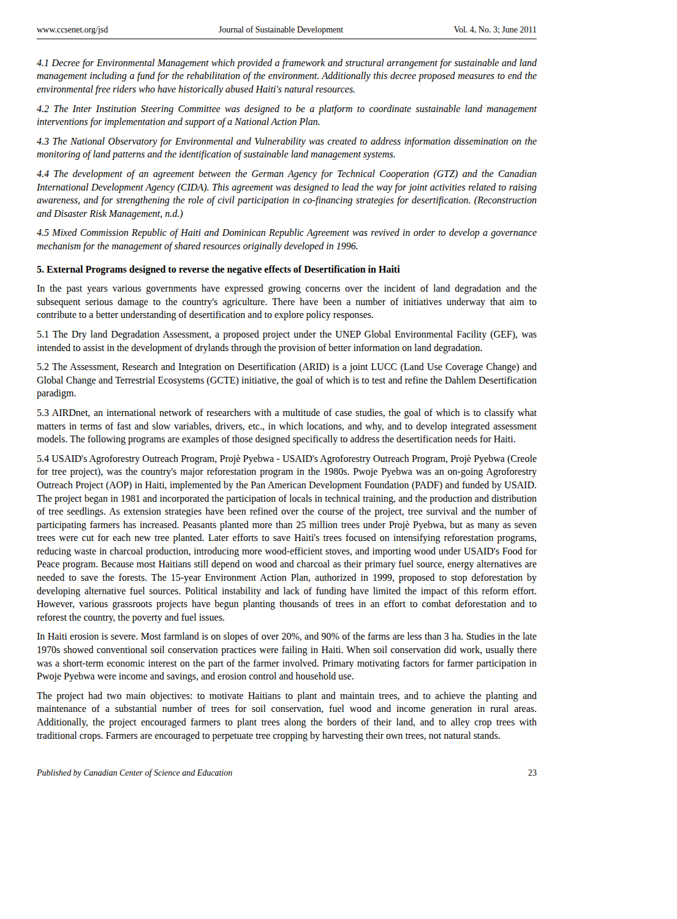www.ccsenet.org/jsd Journal of Sustainable Development Vol. 4, No. 3; June 2011
4.1 Decree for Environmental Management which provided a framework and structural arrangement for sustainable and land management including a fund for the rehabilitation of the environment. Additionally this decree proposed measures to end the environmental free riders who have historically abused Haiti's natural resources.
4.2 The Inter Institution Steering Committee was designed to be a platform to coordinate sustainable land management interventions for implementation and support of a National Action Plan.
4.3 The National Observatory for Environmental and Vulnerability was created to address information dissemination on the monitoring of land patterns and the identification of sustainable land management systems.
4.4 The development of an agreement between the German Agency for Technical Cooperation (GTZ) and the Canadian International Development Agency (CIDA). This agreement was designed to lead the way for joint activities related to raising awareness, and for strengthening the role of civil participation in co-financing strategies for desertification. (Reconstruction and Disaster Risk Management, n.d.)
4.5 Mixed Commission Republic of Haiti and Dominican Republic Agreement was revived in order to develop a governance mechanism for the management of shared resources originally developed in 1996.
5. External Programs designed to reverse the negative effects of Desertification in Haiti
In the past years various governments have expressed growing concerns over the incident of land degradation and the subsequent serious damage to the country's agriculture. There have been a number of initiatives underway that aim to contribute to a better understanding of desertification and to explore policy responses.
5.1 The Dry land Degradation Assessment, a proposed project under the UNEP Global Environmental Facility (GEF), was intended to assist in the development of drylands through the provision of better information on land degradation.
5.2 The Assessment, Research and Integration on Desertification (ARID) is a joint LUCC (Land Use Coverage Change) and Global Change and Terrestrial Ecosystems (GCTE) initiative, the goal of which is to test and refine the Dahlem Desertification paradigm.
5.3 AIRDnet, an international network of researchers with a multitude of case studies, the goal of which is to classify what matters in terms of fast and slow variables, drivers, etc., in which locations, and why, and to develop integrated assessment models. The following programs are examples of those designed specifically to address the desertification needs for Haiti.
5.4 USAID's Agroforestry Outreach Program, Projè Pyebwa - USAID's Agroforestry Outreach Program, Projè Pyebwa (Creole for tree project), was the country's major reforestation program in the 1980s. Pwoje Pyebwa was an on-going Agroforestry Outreach Project (AOP) in Haiti, implemented by the Pan American Development Foundation (PADF) and funded by USAID. The project began in 1981 and incorporated the participation of locals in technical training, and the production and distribution of tree seedlings. As extension strategies have been refined over the course of the project, tree survival and the number of participating farmers has increased. Peasants planted more than 25 million trees under Projè Pyebwa, but as many as seven trees were cut for each new tree planted. Later efforts to save Haiti's trees focused on intensifying reforestation programs, reducing waste in charcoal production, introducing more wood-efficient stoves, and importing wood under USAID's Food for Peace program. Because most Haitians still depend on wood and charcoal as their primary fuel source, energy alternatives are needed to save the forests. The 15-year Environment Action Plan, authorized in 1999, proposed to stop deforestation by developing alternative fuel sources. Political instability and lack of funding have limited the impact of this reform effort. However, various grassroots projects have begun planting thousands of trees in an effort to combat deforestation and to reforest the country, the poverty and fuel issues.
In Haiti erosion is severe. Most farmland is on slopes of over 20%, and 90% of the farms are less than 3 ha. Studies in the late 1970s showed conventional soil conservation practices were failing in Haiti. When soil conservation did work, usually there was a short-term economic interest on the part of the farmer involved. Primary motivating factors for farmer participation in Pwoje Pyebwa were income and savings, and erosion control and household use.
The project had two main objectives: to motivate Haitians to plant and maintain trees, and to achieve the planting and maintenance of a substantial number of trees for soil conservation, fuel wood and income generation in rural areas. Additionally, the project encouraged farmers to plant trees along the borders of their land, and to alley crop trees with traditional crops. Farmers are encouraged to perpetuate tree cropping by harvesting their own trees, not natural stands.
Published by Canadian Center of Science and Education 23